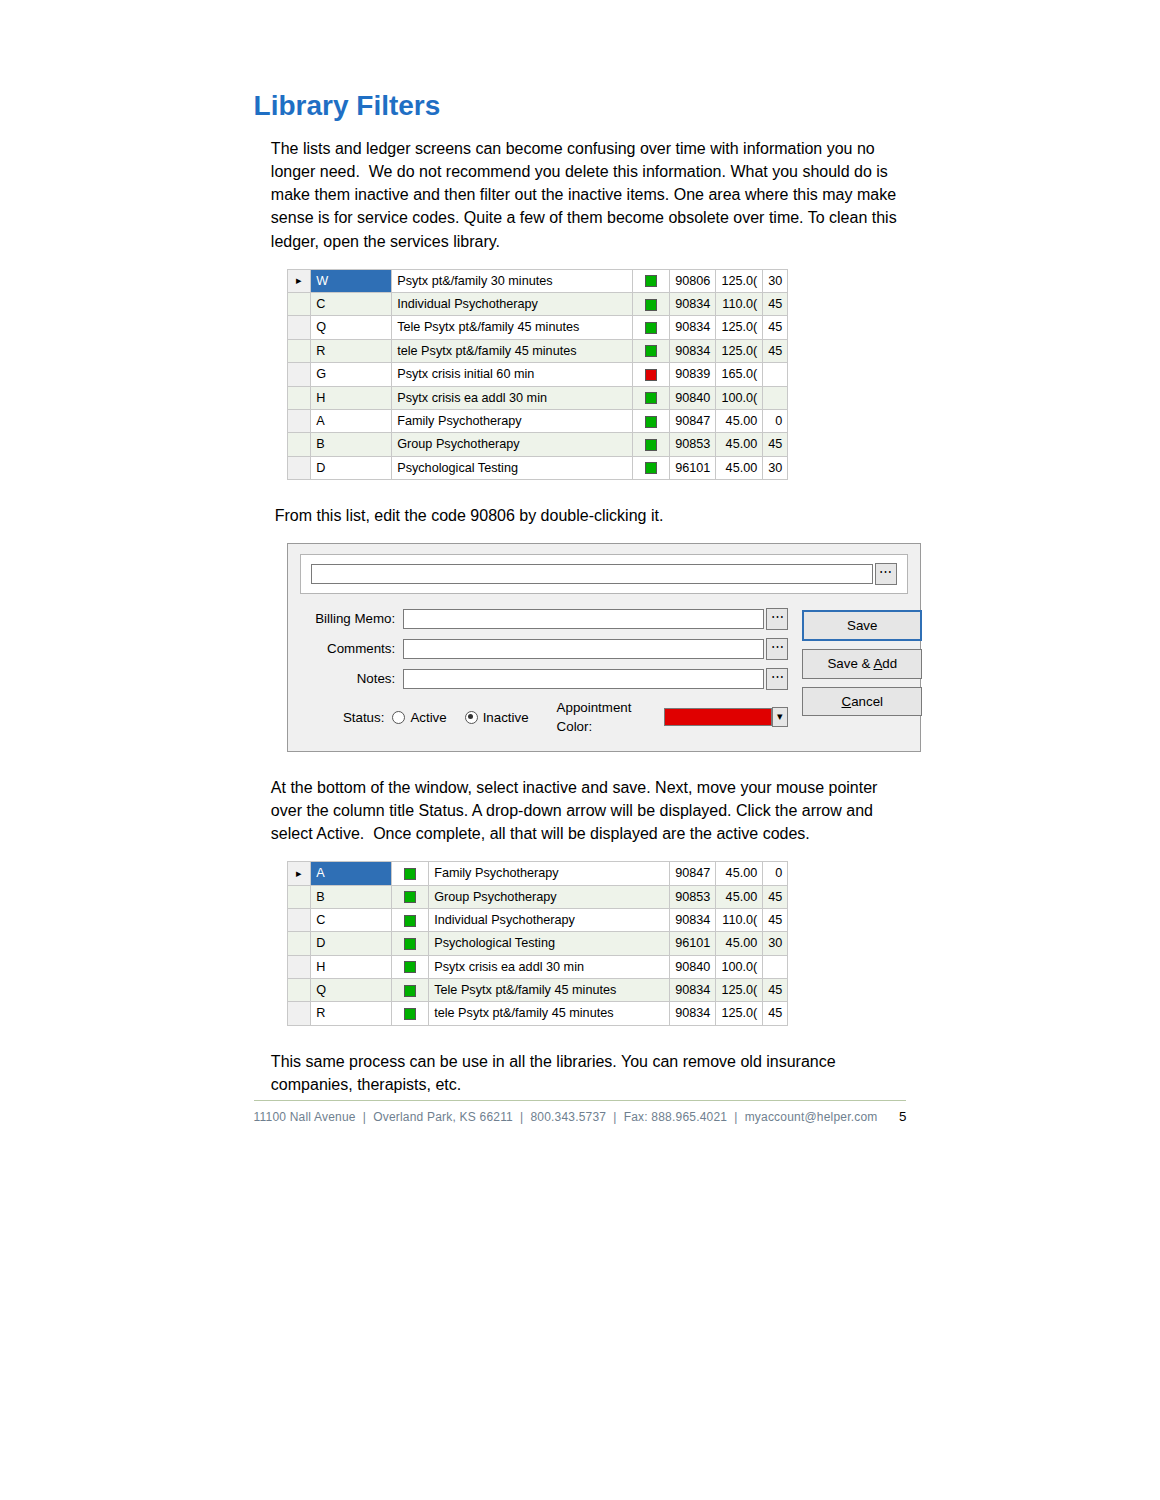Library Filters
The lists and ledger screens can become confusing over time with information you no longer need. We do not recommend you delete this information. What you should do is make them inactive and then filter out the inactive items. One area where this may make sense is for service codes. Quite a few of them become obsolete over time. To clean this ledger, open the services library.
| ▸ | W | Psytx pt&/family 30 minutes | | 90806 | 125.0( | 30 |
| | C | Individual Psychotherapy | | 90834 | 110.0( | 45 |
| | Q | Tele Psytx pt&/family 45 minutes | | 90834 | 125.0( | 45 |
| | R | tele Psytx pt&/family 45 minutes | | 90834 | 125.0( | 45 |
| | G | Psytx crisis initial 60 min | | 90839 | 165.0( | |
| | H | Psytx crisis ea addl 30 min | | 90840 | 100.0( | |
| | A | Family Psychotherapy | | 90847 | 45.00 | 0 |
| | B | Group Psychotherapy | | 90853 | 45.00 | 45 |
| | D | Psychological Testing | | 96101 | 45.00 | 30 |
From this list, edit the code 90806 by double-clicking it.
⋯
Billing Memo:
⋯
Comments:
⋯
Notes:
⋯
Status: Active Inactive Appointment Color: ▾
Save
Save & Add
Cancel
At the bottom of the window, select inactive and save. Next, move your mouse pointer over the column title Status. A drop-down arrow will be displayed. Click the arrow and select Active. Once complete, all that will be displayed are the active codes.
| ▸ | A | | Family Psychotherapy | 90847 | 45.00 | 0 |
| | B | | Group Psychotherapy | 90853 | 45.00 | 45 |
| | C | | Individual Psychotherapy | 90834 | 110.0( | 45 |
| | D | | Psychological Testing | 96101 | 45.00 | 30 |
| | H | | Psytx crisis ea addl 30 min | 90840 | 100.0( | |
| | Q | | Tele Psytx pt&/family 45 minutes | 90834 | 125.0( | 45 |
| | R | | tele Psytx pt&/family 45 minutes | 90834 | 125.0( | 45 |
This same process can be use in all the libraries. You can remove old insurance companies, therapists, etc.
11100 Nall Avenue | Overland Park, KS 66211 | 800.343.5737 | Fax: 888.965.4021 | myaccount@helper.com
5